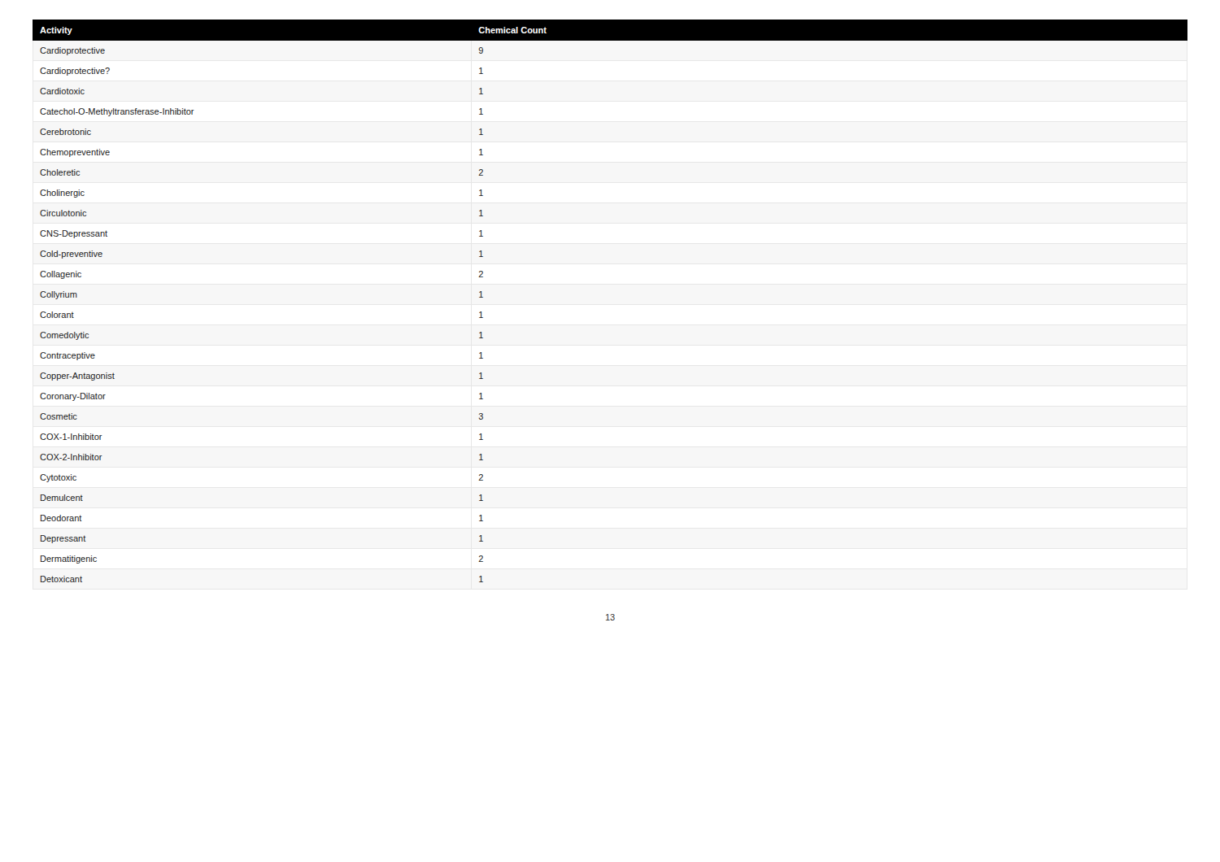| Activity | Chemical Count |
| --- | --- |
| Cardioprotective | 9 |
| Cardioprotective? | 1 |
| Cardiotoxic | 1 |
| Catechol-O-Methyltransferase-Inhibitor | 1 |
| Cerebrotonic | 1 |
| Chemopreventive | 1 |
| Choleretic | 2 |
| Cholinergic | 1 |
| Circulotonic | 1 |
| CNS-Depressant | 1 |
| Cold-preventive | 1 |
| Collagenic | 2 |
| Collyrium | 1 |
| Colorant | 1 |
| Comedolytic | 1 |
| Contraceptive | 1 |
| Copper-Antagonist | 1 |
| Coronary-Dilator | 1 |
| Cosmetic | 3 |
| COX-1-Inhibitor | 1 |
| COX-2-Inhibitor | 1 |
| Cytotoxic | 2 |
| Demulcent | 1 |
| Deodorant | 1 |
| Depressant | 1 |
| Dermatitigenic | 2 |
| Detoxicant | 1 |
13